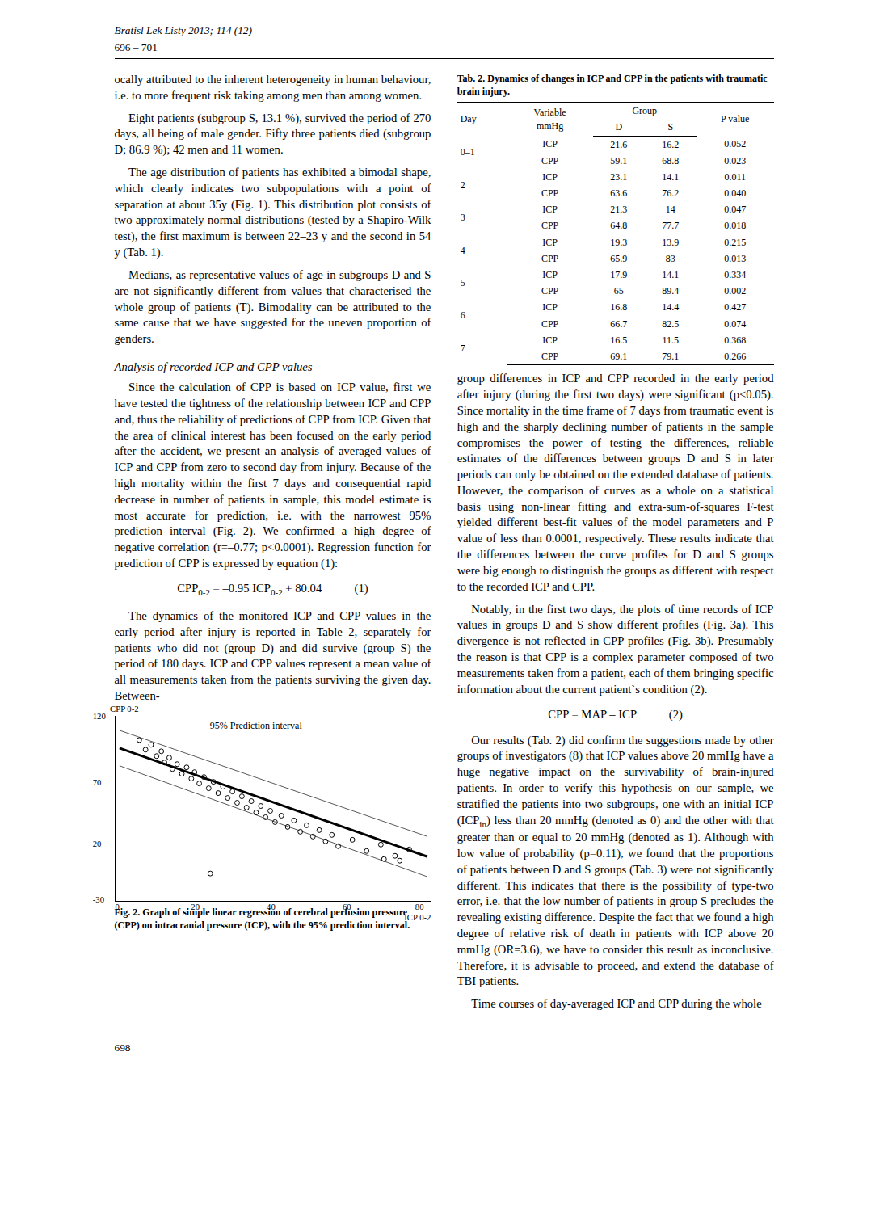Bratisl Lek Listy 2013; 114 (12)
696 – 701
ocally attributed to the inherent heterogeneity in human behaviour, i.e. to more frequent risk taking among men than among women.
Eight patients (subgroup S, 13.1 %), survived the period of 270 days, all being of male gender. Fifty three patients died (subgroup D; 86.9 %); 42 men and 11 women.
The age distribution of patients has exhibited a bimodal shape, which clearly indicates two subpopulations with a point of separation at about 35y (Fig. 1). This distribution plot consists of two approximately normal distributions (tested by a Shapiro-Wilk test), the first maximum is between 22–23 y and the second in 54 y (Tab. 1).
Medians, as representative values of age in subgroups D and S are not significantly different from values that characterised the whole group of patients (T). Bimodality can be attributed to the same cause that we have suggested for the uneven proportion of genders.
Analysis of recorded ICP and CPP values
Since the calculation of CPP is based on ICP value, first we have tested the tightness of the relationship between ICP and CPP and, thus the reliability of predictions of CPP from ICP. Given that the area of clinical interest has been focused on the early period after the accident, we present an analysis of averaged values of ICP and CPP from zero to second day from injury. Because of the high mortality within the first 7 days and consequential rapid decrease in number of patients in sample, this model estimate is most accurate for prediction, i.e. with the narrowest 95% prediction interval (Fig. 2). We confirmed a high degree of negative correlation (r=–0.77; p<0.0001). Regression function for prediction of CPP is expressed by equation (1):
CPP0-2 = –0.95 ICP0-2 + 80.04 (1)
The dynamics of the monitored ICP and CPP values in the early period after injury is reported in Table 2, separately for patients who did not (group D) and did survive (group S) the period of 180 days. ICP and CPP values represent a mean value of all measurements taken from the patients surviving the given day. Between-
CPP 0-2
120
70
20
-30
95% Prediction interval
0
20
40
60
80
ICP 0-2
Fig. 2. Graph of simple linear regression of cerebral perfusion pressure (CPP) on intracranial pressure (ICP), with the 95% prediction interval.
Tab. 2. Dynamics of changes in ICP and CPP in the patients with traumatic brain injury.
| Day | Variable mmHg | Group | P value |
| --- | --- | --- | --- |
| D | S |
| 0–1 | ICP | 21.6 | 16.2 | 0.052 |
| CPP | 59.1 | 68.8 | 0.023 |
| 2 | ICP | 23.1 | 14.1 | 0.011 |
| CPP | 63.6 | 76.2 | 0.040 |
| 3 | ICP | 21.3 | 14 | 0.047 |
| CPP | 64.8 | 77.7 | 0.018 |
| 4 | ICP | 19.3 | 13.9 | 0.215 |
| CPP | 65.9 | 83 | 0.013 |
| 5 | ICP | 17.9 | 14.1 | 0.334 |
| CPP | 65 | 89.4 | 0.002 |
| 6 | ICP | 16.8 | 14.4 | 0.427 |
| CPP | 66.7 | 82.5 | 0.074 |
| 7 | ICP | 16.5 | 11.5 | 0.368 |
| CPP | 69.1 | 79.1 | 0.266 |
group differences in ICP and CPP recorded in the early period after injury (during the first two days) were significant (p<0.05). Since mortality in the time frame of 7 days from traumatic event is high and the sharply declining number of patients in the sample compromises the power of testing the differences, reliable estimates of the differences between groups D and S in later periods can only be obtained on the extended database of patients. However, the comparison of curves as a whole on a statistical basis using non-linear fitting and extra-sum-of-squares F-test yielded different best-fit values of the model parameters and P value of less than 0.0001, respectively. These results indicate that the differences between the curve profiles for D and S groups were big enough to distinguish the groups as different with respect to the recorded ICP and CPP.
Notably, in the first two days, the plots of time records of ICP values in groups D and S show different profiles (Fig. 3a). This divergence is not reflected in CPP profiles (Fig. 3b). Presumably the reason is that CPP is a complex parameter composed of two measurements taken from a patient, each of them bringing specific information about the current patient`s condition (2).
CPP = MAP – ICP (2)
Our results (Tab. 2) did confirm the suggestions made by other groups of investigators (8) that ICP values above 20 mmHg have a huge negative impact on the survivability of brain-injured patients. In order to verify this hypothesis on our sample, we stratified the patients into two subgroups, one with an initial ICP (ICPin) less than 20 mmHg (denoted as 0) and the other with that greater than or equal to 20 mmHg (denoted as 1). Although with low value of probability (p=0.11), we found that the proportions of patients between D and S groups (Tab. 3) were not significantly different. This indicates that there is the possibility of type-two error, i.e. that the low number of patients in group S precludes the revealing existing difference. Despite the fact that we found a high degree of relative risk of death in patients with ICP above 20 mmHg (OR=3.6), we have to consider this result as inconclusive. Therefore, it is advisable to proceed, and extend the database of TBI patients.
Time courses of day-averaged ICP and CPP during the whole
698